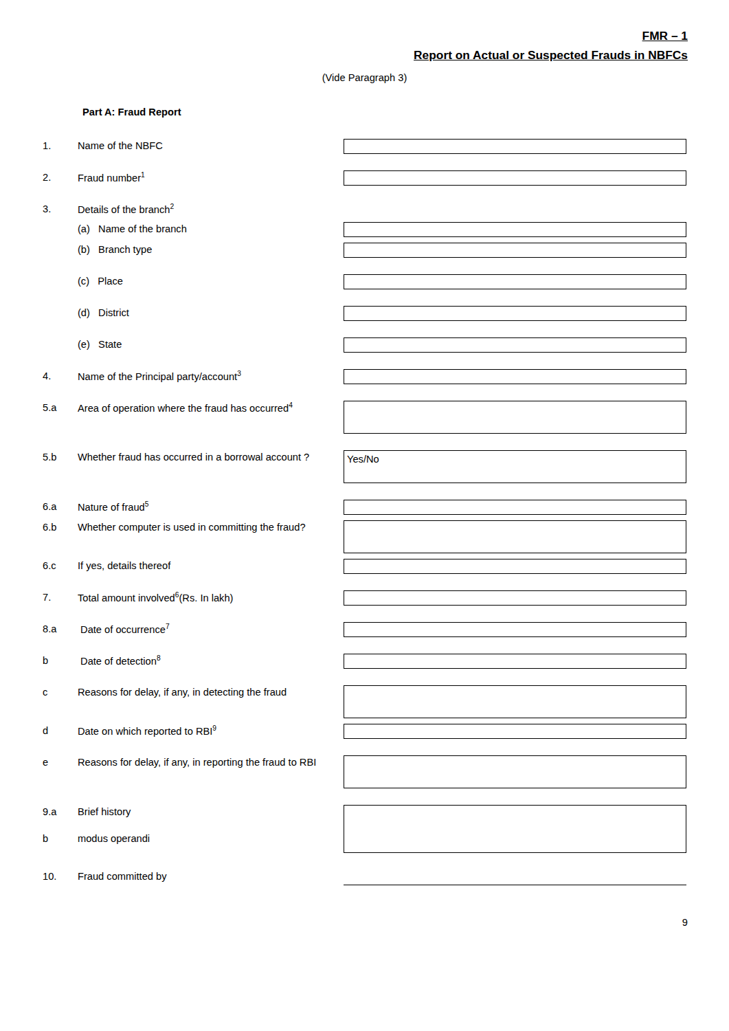FMR – 1
Report on Actual or Suspected Frauds in NBFCs
(Vide Paragraph 3)
Part A: Fraud Report
| 1. | Name of the NBFC | |
| 2. | Fraud number 1 | |
| 3. | Details of the branch 2 | |
| | (a) Name of the branch | |
| | (b) Branch type | |
| | (c) Place | |
| | (d) District | |
| | (e) State | |
| 4. | Name of the Principal party/account 3 | |
| 5.a | Area of operation where the fraud has occurred 4 | |
| 5.b | Whether fraud has occurred in a borrowal account ? | Yes/No |
| 6.a | Nature of fraud 5 | |
| 6.b | Whether computer is used in committing the fraud? | |
| 6.c | If yes, details thereof | |
| 7. | Total amount involved 6 (Rs. In lakh) | |
| 8.a | Date of occurrence 7 | |
| b | Date of detection 8 | |
| c | Reasons for delay, if any, in detecting the fraud | |
| d | Date on which reported to RBI 9 | |
| e | Reasons for delay, if any, in reporting the fraud to RBI | |
| 9.a | Brief history | |
| b | modus operandi |
| 10. | Fraud committed by | |
9